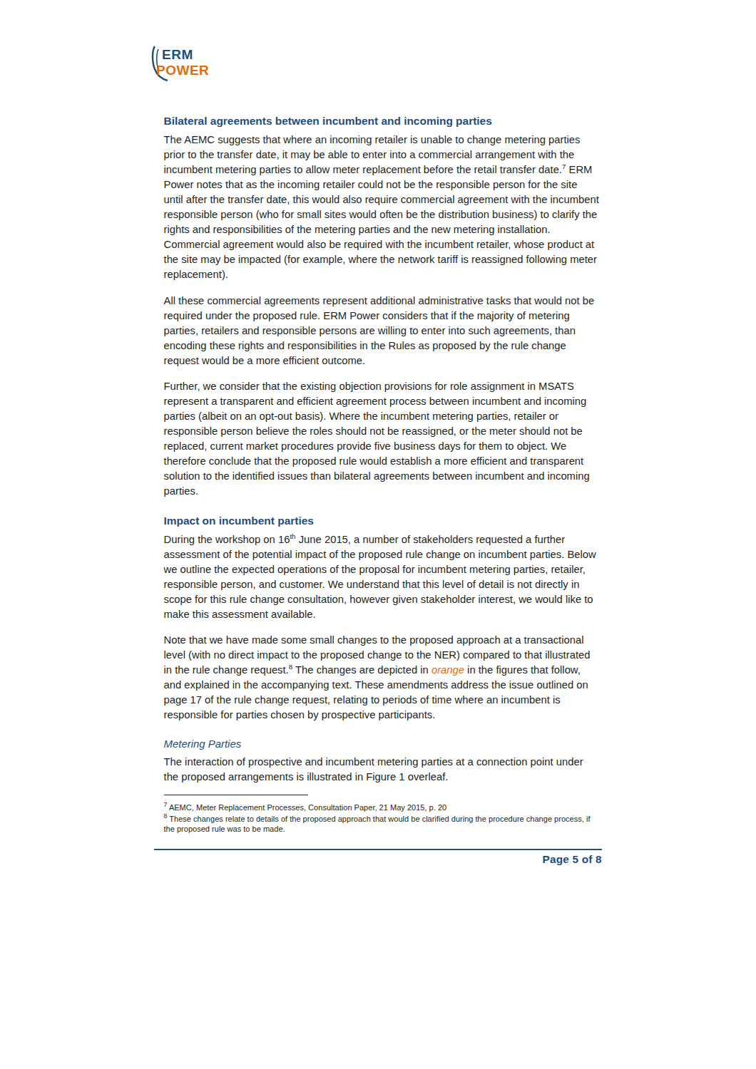ERM POWER
Bilateral agreements between incumbent and incoming parties
The AEMC suggests that where an incoming retailer is unable to change metering parties prior to the transfer date, it may be able to enter into a commercial arrangement with the incumbent metering parties to allow meter replacement before the retail transfer date.7 ERM Power notes that as the incoming retailer could not be the responsible person for the site until after the transfer date, this would also require commercial agreement with the incumbent responsible person (who for small sites would often be the distribution business) to clarify the rights and responsibilities of the metering parties and the new metering installation. Commercial agreement would also be required with the incumbent retailer, whose product at the site may be impacted (for example, where the network tariff is reassigned following meter replacement).
All these commercial agreements represent additional administrative tasks that would not be required under the proposed rule. ERM Power considers that if the majority of metering parties, retailers and responsible persons are willing to enter into such agreements, than encoding these rights and responsibilities in the Rules as proposed by the rule change request would be a more efficient outcome.
Further, we consider that the existing objection provisions for role assignment in MSATS represent a transparent and efficient agreement process between incumbent and incoming parties (albeit on an opt-out basis). Where the incumbent metering parties, retailer or responsible person believe the roles should not be reassigned, or the meter should not be replaced, current market procedures provide five business days for them to object. We therefore conclude that the proposed rule would establish a more efficient and transparent solution to the identified issues than bilateral agreements between incumbent and incoming parties.
Impact on incumbent parties
During the workshop on 16th June 2015, a number of stakeholders requested a further assessment of the potential impact of the proposed rule change on incumbent parties. Below we outline the expected operations of the proposal for incumbent metering parties, retailer, responsible person, and customer. We understand that this level of detail is not directly in scope for this rule change consultation, however given stakeholder interest, we would like to make this assessment available.
Note that we have made some small changes to the proposed approach at a transactional level (with no direct impact to the proposed change to the NER) compared to that illustrated in the rule change request.8 The changes are depicted in orange in the figures that follow, and explained in the accompanying text. These amendments address the issue outlined on page 17 of the rule change request, relating to periods of time where an incumbent is responsible for parties chosen by prospective participants.
Metering Parties
The interaction of prospective and incumbent metering parties at a connection point under the proposed arrangements is illustrated in Figure 1 overleaf.
7 AEMC, Meter Replacement Processes, Consultation Paper, 21 May 2015, p. 20
8 These changes relate to details of the proposed approach that would be clarified during the procedure change process, if the proposed rule was to be made.
Page 5 of 8